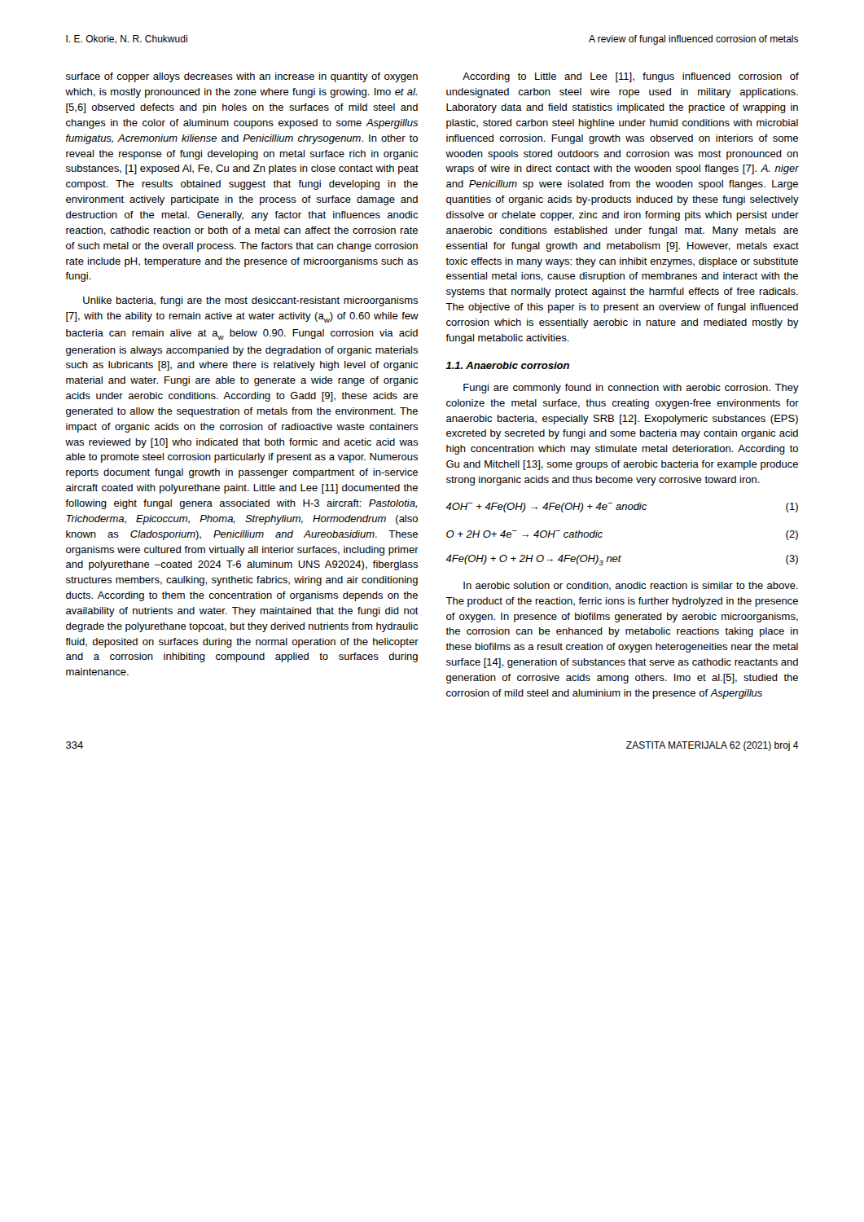I. E. Okorie, N. R. Chukwudi
A review of fungal influenced corrosion of metals
surface of copper alloys decreases with an increase in quantity of oxygen which, is mostly pronounced in the zone where fungi is growing. Imo et al. [5,6] observed defects and pin holes on the surfaces of mild steel and changes in the color of aluminum coupons exposed to some Aspergillus fumigatus, Acremonium kiliense and Penicillium chrysogenum. In other to reveal the response of fungi developing on metal surface rich in organic substances, [1] exposed Al, Fe, Cu and Zn plates in close contact with peat compost. The results obtained suggest that fungi developing in the environment actively participate in the process of surface damage and destruction of the metal. Generally, any factor that influences anodic reaction, cathodic reaction or both of a metal can affect the corrosion rate of such metal or the overall process. The factors that can change corrosion rate include pH, temperature and the presence of microorganisms such as fungi.
Unlike bacteria, fungi are the most desiccant-resistant microorganisms [7], with the ability to remain active at water activity (aw) of 0.60 while few bacteria can remain alive at aw below 0.90. Fungal corrosion via acid generation is always accompanied by the degradation of organic materials such as lubricants [8], and where there is relatively high level of organic material and water. Fungi are able to generate a wide range of organic acids under aerobic conditions. According to Gadd [9], these acids are generated to allow the sequestration of metals from the environment. The impact of organic acids on the corrosion of radioactive waste containers was reviewed by [10] who indicated that both formic and acetic acid was able to promote steel corrosion particularly if present as a vapor. Numerous reports document fungal growth in passenger compartment of in-service aircraft coated with polyurethane paint. Little and Lee [11] documented the following eight fungal genera associated with H-3 aircraft: Pastolotia, Trichoderma, Epicoccum, Phoma, Strephylium, Hormodendrum (also known as Cladosporium), Penicillium and Aureobasidium. These organisms were cultured from virtually all interior surfaces, including primer and polyurethane –coated 2024 T-6 aluminum UNS A92024), fiberglass structures members, caulking, synthetic fabrics, wiring and air conditioning ducts. According to them the concentration of organisms depends on the availability of nutrients and water. They maintained that the fungi did not degrade the polyurethane topcoat, but they derived nutrients from hydraulic fluid, deposited on surfaces during the normal operation of the helicopter and a corrosion inhibiting compound applied to surfaces during maintenance.
According to Little and Lee [11], fungus influenced corrosion of undesignated carbon steel wire rope used in military applications. Laboratory data and field statistics implicated the practice of wrapping in plastic, stored carbon steel highline under humid conditions with microbial influenced corrosion. Fungal growth was observed on interiors of some wooden spools stored outdoors and corrosion was most pronounced on wraps of wire in direct contact with the wooden spool flanges [7]. A. niger and Penicillum sp were isolated from the wooden spool flanges. Large quantities of organic acids by-products induced by these fungi selectively dissolve or chelate copper, zinc and iron forming pits which persist under anaerobic conditions established under fungal mat. Many metals are essential for fungal growth and metabolism [9]. However, metals exact toxic effects in many ways: they can inhibit enzymes, displace or substitute essential metal ions, cause disruption of membranes and interact with the systems that normally protect against the harmful effects of free radicals. The objective of this paper is to present an overview of fungal influenced corrosion which is essentially aerobic in nature and mediated mostly by fungal metabolic activities.
1.1. Anaerobic corrosion
Fungi are commonly found in connection with aerobic corrosion. They colonize the metal surface, thus creating oxygen-free environments for anaerobic bacteria, especially SRB [12]. Exopolymeric substances (EPS) excreted by secreted by fungi and some bacteria may contain organic acid high concentration which may stimulate metal deterioration. According to Gu and Mitchell [13], some groups of aerobic bacteria for example produce strong inorganic acids and thus become very corrosive toward iron.
4OH− + 4Fe(OH) → 4Fe(OH) + 4e− anodic (1)
O + 2H O+ 4e− → 4OH− cathodic (2)
4Fe(OH) + O + 2H O→ 4Fe(OH)3 net (3)
In aerobic solution or condition, anodic reaction is similar to the above. The product of the reaction, ferric ions is further hydrolyzed in the presence of oxygen. In presence of biofilms generated by aerobic microorganisms, the corrosion can be enhanced by metabolic reactions taking place in these biofilms as a result creation of oxygen heterogeneities near the metal surface [14], generation of substances that serve as cathodic reactants and generation of corrosive acids among others. Imo et al.[5], studied the corrosion of mild steel and aluminium in the presence of Aspergillus
334
ZASTITA MATERIJALA 62 (2021) broj 4